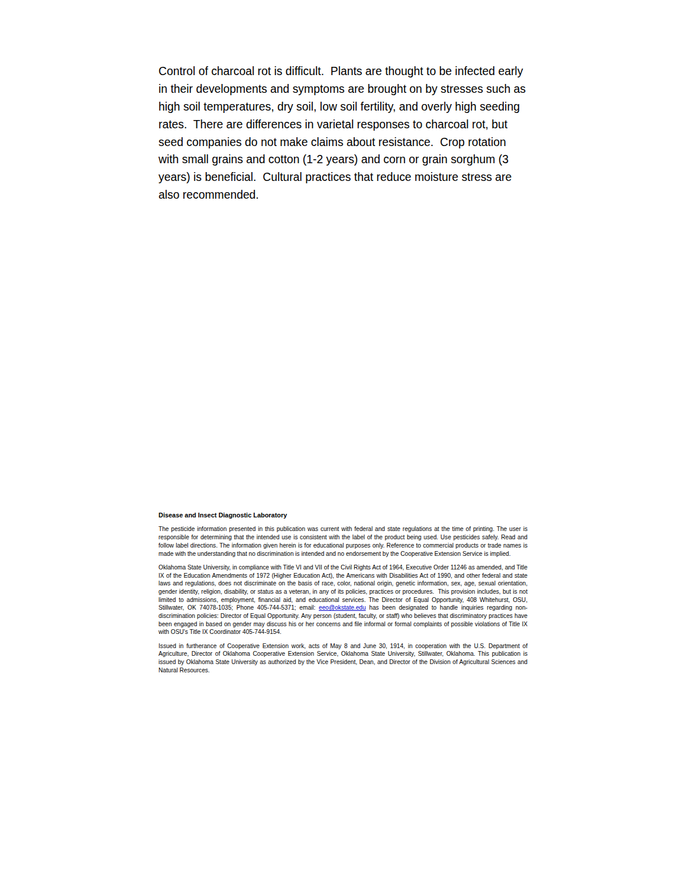Control of charcoal rot is difficult. Plants are thought to be infected early in their developments and symptoms are brought on by stresses such as high soil temperatures, dry soil, low soil fertility, and overly high seeding rates. There are differences in varietal responses to charcoal rot, but seed companies do not make claims about resistance. Crop rotation with small grains and cotton (1-2 years) and corn or grain sorghum (3 years) is beneficial. Cultural practices that reduce moisture stress are also recommended.
Disease and Insect Diagnostic Laboratory
The pesticide information presented in this publication was current with federal and state regulations at the time of printing. The user is responsible for determining that the intended use is consistent with the label of the product being used. Use pesticides safely. Read and follow label directions. The information given herein is for educational purposes only. Reference to commercial products or trade names is made with the understanding that no discrimination is intended and no endorsement by the Cooperative Extension Service is implied.
Oklahoma State University, in compliance with Title VI and VII of the Civil Rights Act of 1964, Executive Order 11246 as amended, and Title IX of the Education Amendments of 1972 (Higher Education Act), the Americans with Disabilities Act of 1990, and other federal and state laws and regulations, does not discriminate on the basis of race, color, national origin, genetic information, sex, age, sexual orientation, gender identity, religion, disability, or status as a veteran, in any of its policies, practices or procedures. This provision includes, but is not limited to admissions, employment, financial aid, and educational services. The Director of Equal Opportunity, 408 Whitehurst, OSU, Stillwater, OK 74078-1035; Phone 405-744-5371; email: eeo@okstate.edu has been designated to handle inquiries regarding non-discrimination policies: Director of Equal Opportunity. Any person (student, faculty, or staff) who believes that discriminatory practices have been engaged in based on gender may discuss his or her concerns and file informal or formal complaints of possible violations of Title IX with OSU's Title IX Coordinator 405-744-9154.
Issued in furtherance of Cooperative Extension work, acts of May 8 and June 30, 1914, in cooperation with the U.S. Department of Agriculture, Director of Oklahoma Cooperative Extension Service, Oklahoma State University, Stillwater, Oklahoma. This publication is issued by Oklahoma State University as authorized by the Vice President, Dean, and Director of the Division of Agricultural Sciences and Natural Resources.